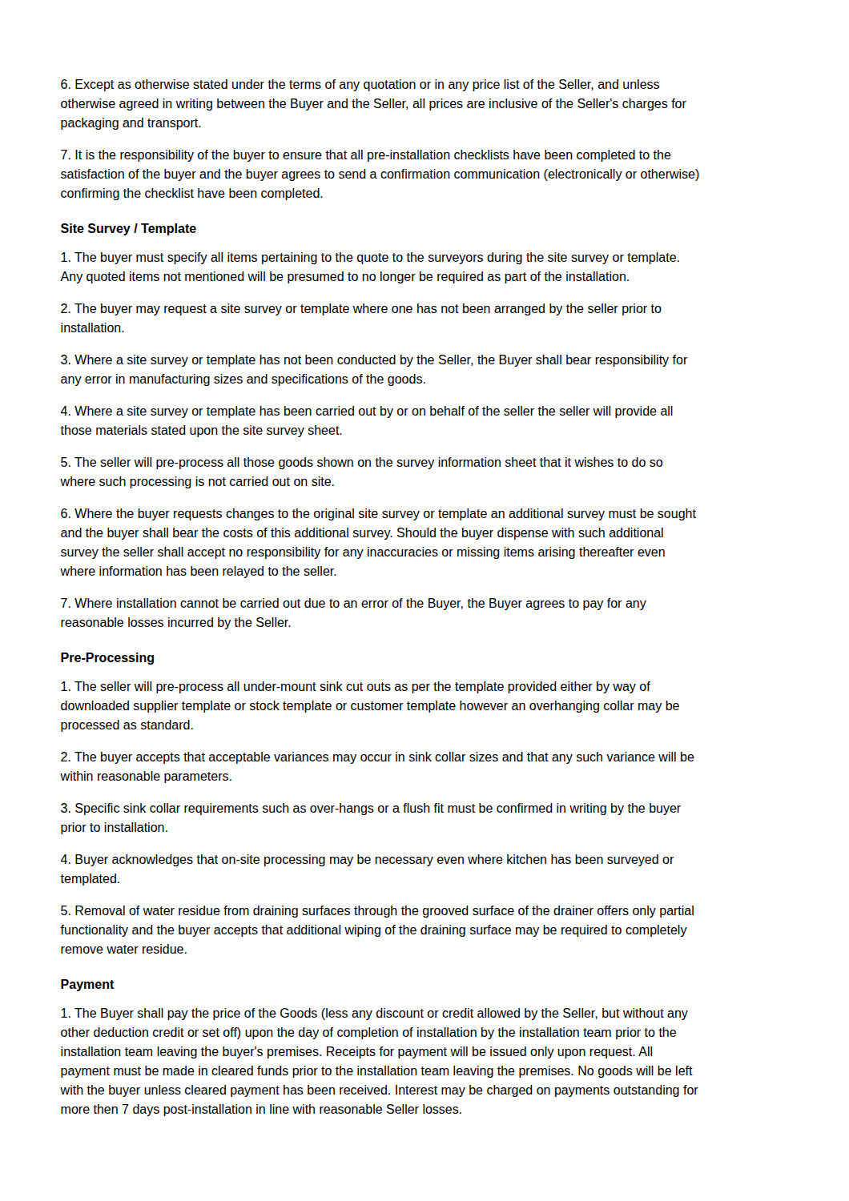6. Except as otherwise stated under the terms of any quotation or in any price list of the Seller, and unless otherwise agreed in writing between the Buyer and the Seller, all prices are inclusive of the Seller's charges for packaging and transport.
7. It is the responsibility of the buyer to ensure that all pre-installation checklists have been completed to the satisfaction of the buyer and the buyer agrees to send a confirmation communication (electronically or otherwise) confirming the checklist have been completed.
Site Survey / Template
1. The buyer must specify all items pertaining to the quote to the surveyors during the site survey or template. Any quoted items not mentioned will be presumed to no longer be required as part of the installation.
2. The buyer may request a site survey or template where one has not been arranged by the seller prior to installation.
3. Where a site survey or template has not been conducted by the Seller, the Buyer shall bear responsibility for any error in manufacturing sizes and specifications of the goods.
4. Where a site survey or template has been carried out by or on behalf of the seller the seller will provide all those materials stated upon the site survey sheet.
5. The seller will pre-process all those goods shown on the survey information sheet that it wishes to do so where such processing is not carried out on site.
6. Where the buyer requests changes to the original site survey or template an additional survey must be sought and the buyer shall bear the costs of this additional survey. Should the buyer dispense with such additional survey the seller shall accept no responsibility for any inaccuracies or missing items arising thereafter even where information has been relayed to the seller.
7. Where installation cannot be carried out due to an error of the Buyer, the Buyer agrees to pay for any reasonable losses incurred by the Seller.
Pre-Processing
1. The seller will pre-process all under-mount sink cut outs as per the template provided either by way of downloaded supplier template or stock template or customer template however an overhanging collar may be processed as standard.
2. The buyer accepts that acceptable variances may occur in sink collar sizes and that any such variance will be within reasonable parameters.
3. Specific sink collar requirements such as over-hangs or a flush fit must be confirmed in writing by the buyer prior to installation.
4. Buyer acknowledges that on-site processing may be necessary even where kitchen has been surveyed or templated.
5. Removal of water residue from draining surfaces through the grooved surface of the drainer offers only partial functionality and the buyer accepts that additional wiping of the draining surface may be required to completely remove water residue.
Payment
1. The Buyer shall pay the price of the Goods (less any discount or credit allowed by the Seller, but without any other deduction credit or set off) upon the day of completion of installation by the installation team prior to the installation team leaving the buyer's premises. Receipts for payment will be issued only upon request. All payment must be made in cleared funds prior to the installation team leaving the premises. No goods will be left with the buyer unless cleared payment has been received. Interest may be charged on payments outstanding for more then 7 days post-installation in line with reasonable Seller losses.